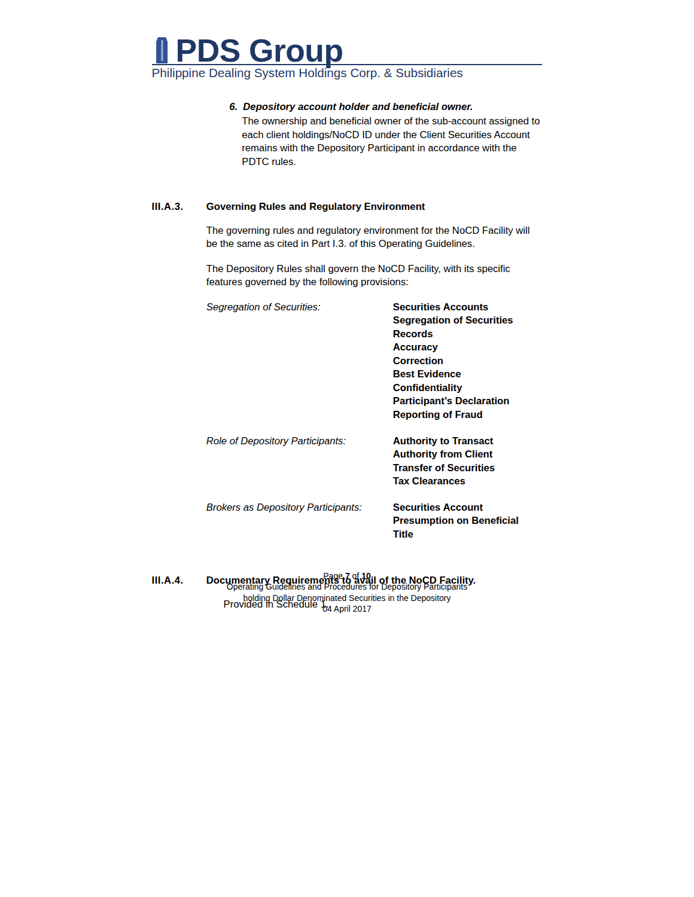PDS Group
Philippine Dealing System Holdings Corp. & Subsidiaries
6. Depository account holder and beneficial owner.
The ownership and beneficial owner of the sub-account assigned to each client holdings/NoCD ID under the Client Securities Account remains with the Depository Participant in accordance with the PDTC rules.
III.A.3.
Governing Rules and Regulatory Environment
The governing rules and regulatory environment for the NoCD Facility will be the same as cited in Part I.3. of this Operating Guidelines.
The Depository Rules shall govern the NoCD Facility, with its specific features governed by the following provisions:
| Segregation of Securities: | Securities Accounts Segregation of Securities Records Accuracy Correction Best Evidence Confidentiality Participant’s Declaration Reporting of Fraud |
| Role of Depository Participants: | Authority to Transact Authority from Client Transfer of Securities Tax Clearances |
| Brokers as Depository Participants: | Securities Account Presumption on Beneficial Title |
III.A.4.
Documentary Requirements to avail of the NoCD Facility.
Provided in Schedule 1.
Page 7 of 10
Operating Guidelines and Procedures for Depository Participants
holding Dollar Denominated Securities in the Depository
04 April 2017